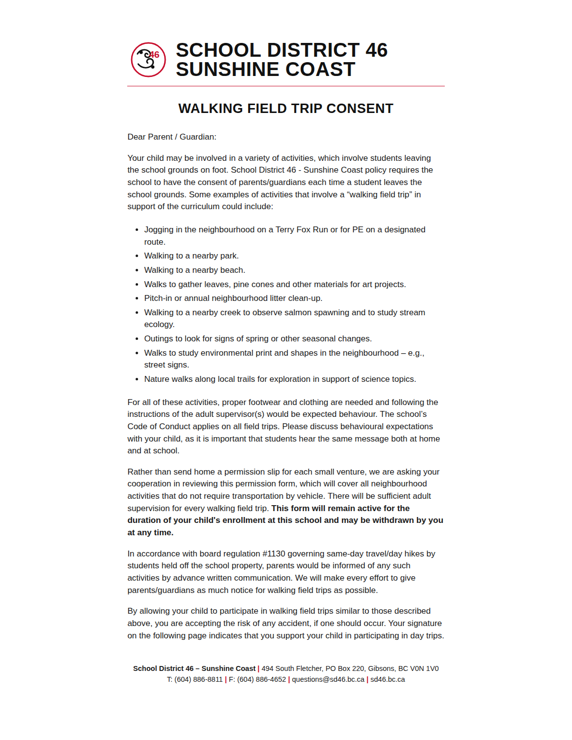46
School District 46 Sunshine Coast
Walking Field Trip Consent
Dear Parent / Guardian:
Your child may be involved in a variety of activities, which involve students leaving the school grounds on foot. School District 46 - Sunshine Coast policy requires the school to have the consent of parents/guardians each time a student leaves the school grounds. Some examples of activities that involve a “walking field trip” in support of the curriculum could include:
Jogging in the neighbourhood on a Terry Fox Run or for PE on a designated route.
Walking to a nearby park.
Walking to a nearby beach.
Walks to gather leaves, pine cones and other materials for art projects.
Pitch-in or annual neighbourhood litter clean-up.
Walking to a nearby creek to observe salmon spawning and to study stream ecology.
Outings to look for signs of spring or other seasonal changes.
Walks to study environmental print and shapes in the neighbourhood – e.g., street signs.
Nature walks along local trails for exploration in support of science topics.
For all of these activities, proper footwear and clothing are needed and following the instructions of the adult supervisor(s) would be expected behaviour. The school’s Code of Conduct applies on all field trips. Please discuss behavioural expectations with your child, as it is important that students hear the same message both at home and at school.
Rather than send home a permission slip for each small venture, we are asking your cooperation in reviewing this permission form, which will cover all neighbourhood activities that do not require transportation by vehicle. There will be sufficient adult supervision for every walking field trip. This form will remain active for the duration of your child's enrollment at this school and may be withdrawn by you at any time.
In accordance with board regulation #1130 governing same-day travel/day hikes by students held off the school property, parents would be informed of any such activities by advance written communication. We will make every effort to give parents/guardians as much notice for walking field trips as possible.
By allowing your child to participate in walking field trips similar to those described above, you are accepting the risk of any accident, if one should occur. Your signature on the following page indicates that you support your child in participating in day trips.
School District 46 – Sunshine Coast | 494 South Fletcher, PO Box 220, Gibsons, BC V0N 1V0
T: (604) 886-8811 | F: (604) 886-4652 | questions@sd46.bc.ca | sd46.bc.ca